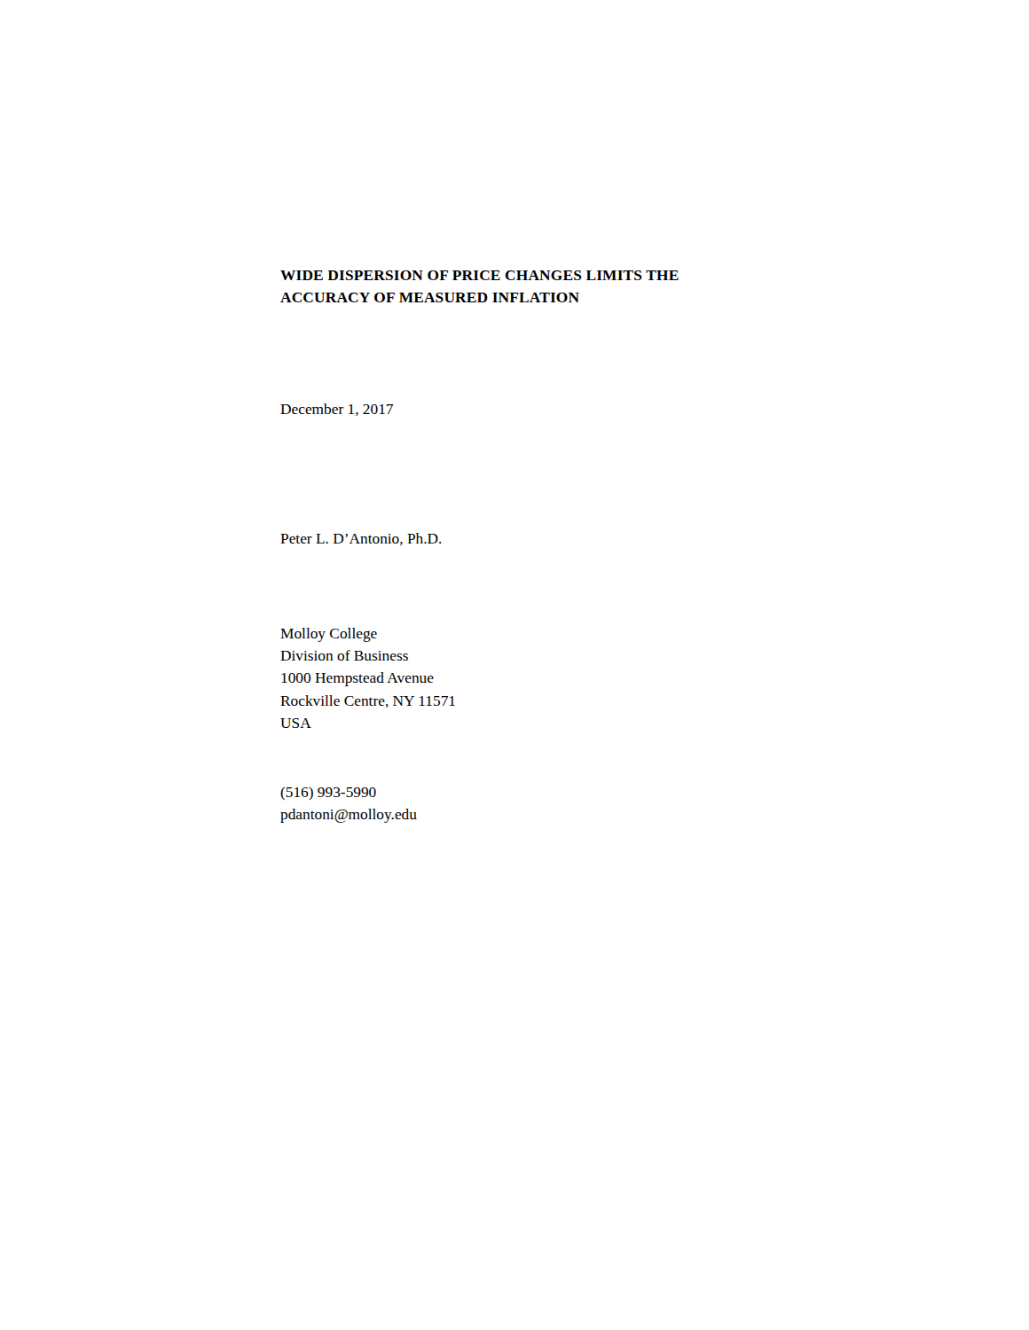Wide Dispersion of Price Changes Limits the Accuracy of Measured Inflation
December 1, 2017
Peter L. D’Antonio, Ph.D.
Molloy College
Division of Business
1000 Hempstead Avenue
Rockville Centre, NY 11571
USA
(516) 993-5990
pdantoni@molloy.edu